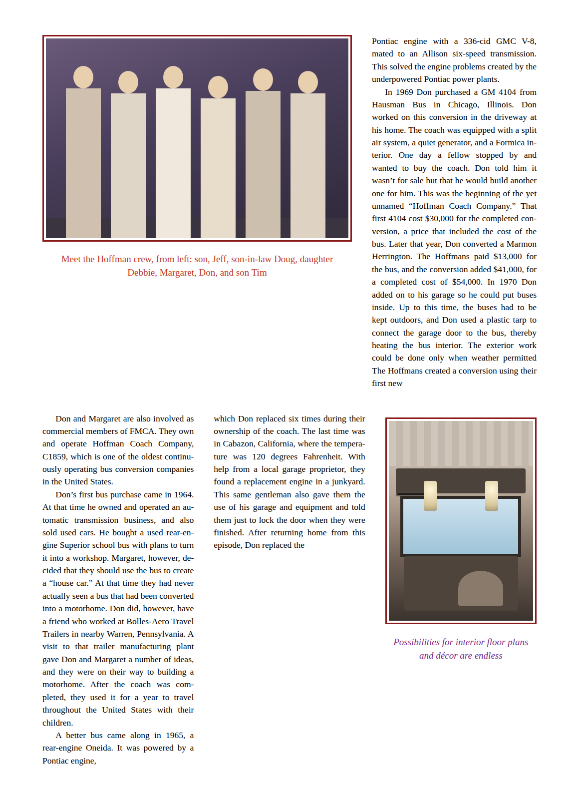Meet the Hoffman crew, from left: son, Jeff, son-in-law Doug, daughter Debbie, Margaret, Don, and son Tim
Pontiac engine with a 336-cid GMC V-8, mated to an Allison six-speed transmission. This solved the engine problems created by the underpowered Pontiac power plants.
In 1969 Don purchased a GM 4104 from Hausman Bus in Chicago, Illinois. Don worked on this conversion in the driveway at his home. The coach was equipped with a split air system, a quiet generator, and a Formica interior. One day a fellow stopped by and wanted to buy the coach. Don told him it wasn’t for sale but that he would build another one for him. This was the beginning of the yet unnamed “Hoffman Coach Company.” That first 4104 cost $30,000 for the completed conversion, a price that included the cost of the bus. Later that year, Don converted a Marmon Herrington. The Hoffmans paid $13,000 for the bus, and the conversion added $41,000, for a completed cost of $54,000. In 1970 Don added on to his garage so he could put buses inside. Up to this time, the buses had to be kept outdoors, and Don used a plastic tarp to connect the garage door to the bus, thereby heating the bus interior. The exterior work could be done only when weather permitted The Hoffmans created a conversion using their first new
Don and Margaret are also involved as commercial members of FMCA. They own and operate Hoffman Coach Company, C1859, which is one of the oldest continuously operating bus conversion companies in the United States.
Don’s first bus purchase came in 1964. At that time he owned and operated an automatic transmission business, and also sold used cars. He bought a used rear-engine Superior school bus with plans to turn it into a workshop. Margaret, however, decided that they should use the bus to create a “house car.” At that time they had never actually seen a bus that had been converted into a motorhome. Don did, however, have a friend who worked at Bolles-Aero Travel Trailers in nearby Warren, Pennsylvania. A visit to that trailer manufacturing plant gave Don and Margaret a number of ideas, and they were on their way to building a motorhome. After the coach was completed, they used it for a year to travel throughout the United States with their children.
A better bus came along in 1965, a rear-engine Oneida. It was powered by a Pontiac engine,
which Don replaced six times during their ownership of the coach. The last time was in Cabazon, California, where the temperature was 120 degrees Fahrenheit. With help from a local garage proprietor, they found a replacement engine in a junkyard. This same gentleman also gave them the use of his garage and equipment and told them just to lock the door when they were finished. After returning home from this episode, Don replaced the
Possibilities for interior floor plans and décor are endless